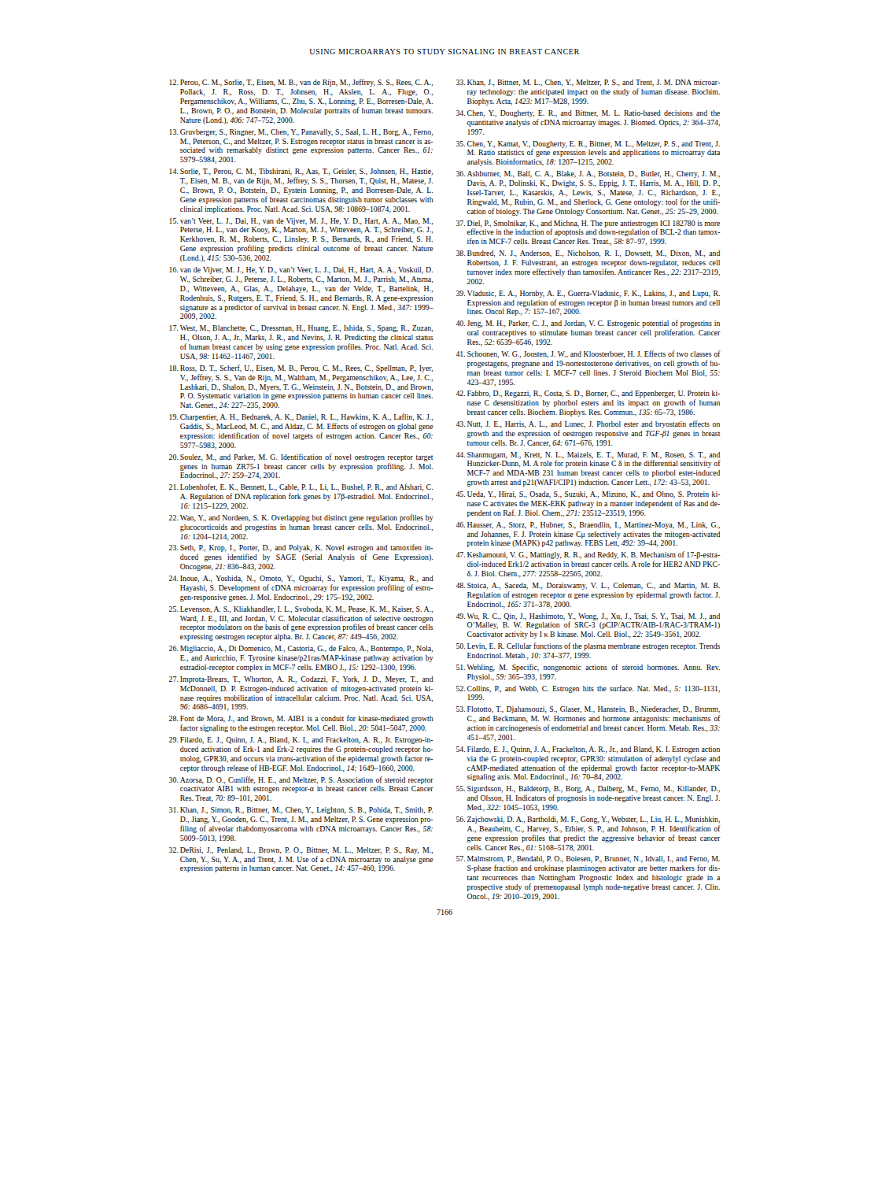Using Microarrays to Study Signaling in Breast Cancer
Perou, C. M., Sorlie, T., Eisen, M. B., van de Rijn, M., Jeffrey, S. S., Rees, C. A., Pollack, J. R., Ross, D. T., Johnsen, H., Akslen, L. A., Fluge, O., Pergamenschikov, A., Williams, C., Zhu, S. X., Lonning, P. E., Borresen-Dale, A. L., Brown, P. O., and Botstein, D. Molecular portraits of human breast tumours. Nature (Lond.), 406: 747–752, 2000.
Gruvberger, S., Ringner, M., Chen, Y., Panavally, S., Saal, L. H., Borg, A., Ferno, M., Peterson, C., and Meltzer, P. S. Estrogen receptor status in breast cancer is associated with remarkably distinct gene expression patterns. Cancer Res., 61: 5979–5984, 2001.
Sorlie, T., Perou, C. M., Tibshirani, R., Aas, T., Geisler, S., Johnsen, H., Hastie, T., Eisen, M. B., van de Rijn, M., Jeffrey, S. S., Thorsen, T., Quist, H., Matese, J. C., Brown, P. O., Botstein, D., Eystein Lonning, P., and Borresen-Dale, A. L. Gene expression patterns of breast carcinomas distinguish tumor subclasses with clinical implications. Proc. Natl. Acad. Sci. USA, 98: 10869–10874, 2001.
van’t Veer, L. J., Dai, H., van de Vijver, M. J., He, Y. D., Hart, A. A., Mao, M., Peterse, H. L., van der Kooy, K., Marton, M. J., Witteveen, A. T., Schreiber, G. J., Kerkhoven, R. M., Roberts, C., Linsley, P. S., Bernards, R., and Friend, S. H. Gene expression profiling predicts clinical outcome of breast cancer. Nature (Lond.), 415: 530–536, 2002.
van de Vijver, M. J., He, Y. D., van’t Veer, L. J., Dai, H., Hart, A. A., Voskuil, D. W., Schreiber, G. J., Peterse, J. L., Roberts, C., Marton, M. J., Parrish, M., Atsma, D., Witteveen, A., Glas, A., Delahaye, L., van der Velde, T., Bartelink, H., Rodenhuis, S., Rutgers, E. T., Friend, S. H., and Bernards, R. A gene-expression signature as a predictor of survival in breast cancer. N. Engl. J. Med., 347: 1999–2009, 2002.
West, M., Blanchette, C., Dressman, H., Huang, E., Ishida, S., Spang, R., Zuzan, H., Olson, J. A., Jr., Marks, J. R., and Nevins, J. R. Predicting the clinical status of human breast cancer by using gene expression profiles. Proc. Natl. Acad. Sci. USA, 98: 11462–11467, 2001.
Ross, D. T., Scherf, U., Eisen, M. B., Perou, C. M., Rees, C., Spellman, P., Iyer, V., Jeffrey, S. S., Van de Rijn, M., Waltham, M., Pergamenschikov, A., Lee, J. C., Lashkari, D., Shalon, D., Myers, T. G., Weinstein, J. N., Botstein, D., and Brown, P. O. Systematic variation in gene expression patterns in human cancer cell lines. Nat. Genet., 24: 227–235, 2000.
Charpentier, A. H., Bednarek, A. K., Daniel, R. L., Hawkins, K. A., Laflin, K. J., Gaddis, S., MacLeod, M. C., and Aldaz, C. M. Effects of estrogen on global gene expression: identification of novel targets of estrogen action. Cancer Res., 60: 5977–5983, 2000.
Soulez, M., and Parker, M. G. Identification of novel oestrogen receptor target genes in human ZR75-1 breast cancer cells by expression profiling. J. Mol. Endocrinol., 27: 259–274, 2001.
Lobenhofer, E. K., Bennett, L., Cable, P. L., Li, L., Bushel, P. R., and Afshari, C. A. Regulation of DNA replication fork genes by 17β-estradiol. Mol. Endocrinol., 16: 1215–1229, 2002.
Wan, Y., and Nordeen, S. K. Overlapping but distinct gene regulation profiles by glucocorticoids and progestins in human breast cancer cells. Mol. Endocrinol., 16: 1204–1214, 2002.
Seth, P., Krop, I., Porter, D., and Polyak, K. Novel estrogen and tamoxifen induced genes identified by SAGE (Serial Analysis of Gene Expression). Oncogene, 21: 836–843, 2002.
Inoue, A., Yoshida, N., Omoto, Y., Oguchi, S., Yamori, T., Kiyama, R., and Hayashi, S. Development of cDNA microarray for expression profiling of estrogen-responsive genes. J. Mol. Endocrinol., 29: 175–192, 2002.
Levenson, A. S., Kliakhandler, I. L., Svoboda, K. M., Pease, K. M., Kaiser, S. A., Ward, J. E., III, and Jordan, V. C. Molecular classification of selective oestrogen receptor modulators on the basis of gene expression profiles of breast cancer cells expressing oestrogen receptor alpha. Br. J. Cancer, 87: 449–456, 2002.
Migliaccio, A., Di Domenico, M., Castoria, G., de Falco, A., Bontempo, P., Nola, E., and Auricchio, F. Tyrosine kinase/p21ras/MAP-kinase pathway activation by estradiol-receptor complex in MCF-7 cells. EMBO J., 15: 1292–1300, 1996.
Improta-Brears, T., Whorton, A. R., Codazzi, F., York, J. D., Meyer, T., and McDonnell, D. P. Estrogen-induced activation of mitogen-activated protein kinase requires mobilization of intracellular calcium. Proc. Natl. Acad. Sci. USA, 96: 4686–4691, 1999.
Font de Mora, J., and Brown, M. AIB1 is a conduit for kinase-mediated growth factor signaling to the estrogen receptor. Mol. Cell. Biol., 20: 5041–5047, 2000.
Filardo, E. J., Quinn, J. A., Bland, K. I., and Frackelton, A. R., Jr. Estrogen-induced activation of Erk-1 and Erk-2 requires the G protein-coupled receptor homolog, GPR30, and occurs via trans-activation of the epidermal growth factor receptor through release of HB-EGF. Mol. Endocrinol., 14: 1649–1660, 2000.
Azorsa, D. O., Cunliffe, H. E., and Meltzer, P. S. Association of steroid receptor coactivator AIB1 with estrogen receptor-α in breast cancer cells. Breast Cancer Res. Treat, 70: 89–101, 2001.
Khan, J., Simon, R., Bittner, M., Chen, Y., Leighton, S. B., Pohida, T., Smith, P. D., Jiang, Y., Gooden, G. C., Trent, J. M., and Meltzer, P. S. Gene expression profiling of alveolar rhabdomyosarcoma with cDNA microarrays. Cancer Res., 58: 5009–5013, 1998.
DeRisi, J., Penland, L., Brown, P. O., Bittner, M. L., Meltzer, P. S., Ray, M., Chen, Y., Su, Y. A., and Trent, J. M. Use of a cDNA microarray to analyse gene expression patterns in human cancer. Nat. Genet., 14: 457–460, 1996.
Khan, J., Bittner, M. L., Chen, Y., Meltzer, P. S., and Trent, J. M. DNA microarray technology: the anticipated impact on the study of human disease. Biochim. Biophys. Acta, 1423: M17–M28, 1999.
Chen, Y., Dougherty, E. R., and Bittner, M. L. Ratio-based decisions and the quantitative analysis of cDNA microarray images. J. Biomed. Optics, 2: 364–374, 1997.
Chen, Y., Kamat, V., Dougherty, E. R., Bittner, M. L., Meltzer, P. S., and Trent, J. M. Ratio statistics of gene expression levels and applications to microarray data analysis. Bioinformatics, 18: 1207–1215, 2002.
Ashburner, M., Ball, C. A., Blake, J. A., Botstein, D., Butler, H., Cherry, J. M., Davis, A. P., Dolinski, K., Dwight, S. S., Eppig, J. T., Harris, M. A., Hill, D. P., Issel-Tarver, L., Kasarskis, A., Lewis, S., Matese, J. C., Richardson, J. E., Ringwald, M., Rubin, G. M., and Sherlock, G. Gene ontology: tool for the unification of biology. The Gene Ontology Consortium. Nat. Genet., 25: 25–29, 2000.
Diel, P., Smolnikar, K., and Michna, H. The pure antiestrogen ICI 182780 is more effective in the induction of apoptosis and down-regulation of BCL-2 than tamoxifen in MCF-7 cells. Breast Cancer Res. Treat., 58: 87–97, 1999.
Bundred, N. J., Anderson, E., Nicholson, R. I., Dowsett, M., Dixon, M., and Robertson, J. F. Fulvestrant, an estrogen receptor down-regulator, reduces cell turnover index more effectively than tamoxifen. Anticancer Res., 22: 2317–2319, 2002.
Vladusic, E. A., Hornby, A. E., Guerra-Vladusic, F. K., Lakins, J., and Lupu, R. Expression and regulation of estrogen receptor β in human breast tumors and cell lines. Oncol Rep., 7: 157–167, 2000.
Jeng, M. H., Parker, C. J., and Jordan, V. C. Estrogenic potential of progestins in oral contraceptives to stimulate human breast cancer cell proliferation. Cancer Res., 52: 6539–6546, 1992.
Schoonen, W. G., Joosten, J. W., and Kloosterboer, H. J. Effects of two classes of progestagens, pregnane and 19-nortestosterone derivatives, on cell growth of human breast tumor cells: I. MCF-7 cell lines. J Steroid Biochem Mol Biol, 55: 423–437, 1995.
Fabbro, D., Regazzi, R., Costa, S. D., Borner, C., and Eppenberger, U. Protein kinase C desensitization by phorbol esters and its impact on growth of human breast cancer cells. Biochem. Biophys. Res. Commun., 135: 65–73, 1986.
Nutt, J. E., Harris, A. L., and Lunec, J. Phorbol ester and bryostatin effects on growth and the expression of oestrogen responsive and TGF-β1 genes in breast tumour cells. Br. J. Cancer, 64: 671–676, 1991.
Shanmugam, M., Krett, N. L., Maizels, E. T., Murad, F. M., Rosen, S. T., and Hunzicker-Dunn, M. A role for protein kinase C δ in the differential sensitivity of MCF-7 and MDA-MB 231 human breast cancer cells to phorbol ester-induced growth arrest and p21(WAFI/CIP1) induction. Cancer Lett., 172: 43–53, 2001.
Ueda, Y., Hirai, S., Osada, S., Suzuki, A., Mizuno, K., and Ohno, S. Protein kinase C activates the MEK-ERK pathway in a manner independent of Ras and dependent on Raf. J. Biol. Chem., 271: 23512–23519, 1996.
Hausser, A., Storz, P., Hubner, S., Braendlin, I., Martinez-Moya, M., Link, G., and Johannes, F. J. Protein kinase Cμ selectively activates the mitogen-activated protein kinase (MAPK) p42 pathway. FEBS Lett, 492: 39–44, 2001.
Keshamouni, V. G., Mattingly, R. R., and Reddy, K. B. Mechanism of 17-β-estradiol-induced Erk1/2 activation in breast cancer cells. A role for HER2 AND PKC-δ. J. Biol. Chem., 277: 22558–22565, 2002.
Stoica, A., Saceda, M., Doraiswamy, V. L., Coleman, C., and Martin, M. B. Regulation of estrogen receptor α gene expression by epidermal growth factor. J. Endocrinol., 165: 371–378, 2000.
Wu, R. C., Qin, J., Hashimoto, Y., Wong, J., Xu, J., Tsai, S. Y., Tsai, M. J., and O’Malley, B. W. Regulation of SRC-3 (pCIP/ACTR/AIB-1/RAC-3/TRAM-1) Coactivator activity by I κ B kinase. Mol. Cell. Biol., 22: 3549–3561, 2002.
Levin, E. R. Cellular functions of the plasma membrane estrogen receptor. Trends Endocrinol. Metab., 10: 374–377, 1999.
Wehling, M. Specific, nongenomic actions of steroid hormones. Annu. Rev. Physiol., 59: 365–393, 1997.
Collins, P., and Webb, C. Estrogen hits the surface. Nat. Med., 5: 1130–1131, 1999.
Flototto, T., Djahansouzi, S., Glaser, M., Hanstein, B., Niederacher, D., Brumm, C., and Beckmann, M. W. Hormones and hormone antagonists: mechanisms of action in carcinogenesis of endometrial and breast cancer. Horm. Metab. Res., 33: 451–457, 2001.
Filardo, E. J., Quinn, J. A., Frackelton, A. R., Jr., and Bland, K. I. Estrogen action via the G protein-coupled receptor, GPR30: stimulation of adenylyl cyclase and cAMP-mediated attenuation of the epidermal growth factor receptor-to-MAPK signaling axis. Mol. Endocrinol., 16: 70–84, 2002.
Sigurdsson, H., Baldetorp, B., Borg, A., Dalberg, M., Ferno, M., Killander, D., and Olsson, H. Indicators of prognosis in node-negative breast cancer. N. Engl. J. Med., 322: 1045–1053, 1990.
Zajchowski, D. A., Bartholdi, M. F., Gong, Y., Webster, L., Liu, H. L., Munishkin, A., Beauheim, C., Harvey, S., Ethier, S. P., and Johnson, P. H. Identification of gene expression profiles that predict the aggressive behavior of breast cancer cells. Cancer Res., 61: 5168–5178, 2001.
Malmstrom, P., Bendahl, P. O., Boiesen, P., Brunner, N., Idvall, I., and Ferno, M. S-phase fraction and urokinase plasminogen activator are better markers for distant recurrences than Nottingham Prognostic Index and histologic grade in a prospective study of premenopausal lymph node-negative breast cancer. J. Clin. Oncol., 19: 2010–2019, 2001.
7166